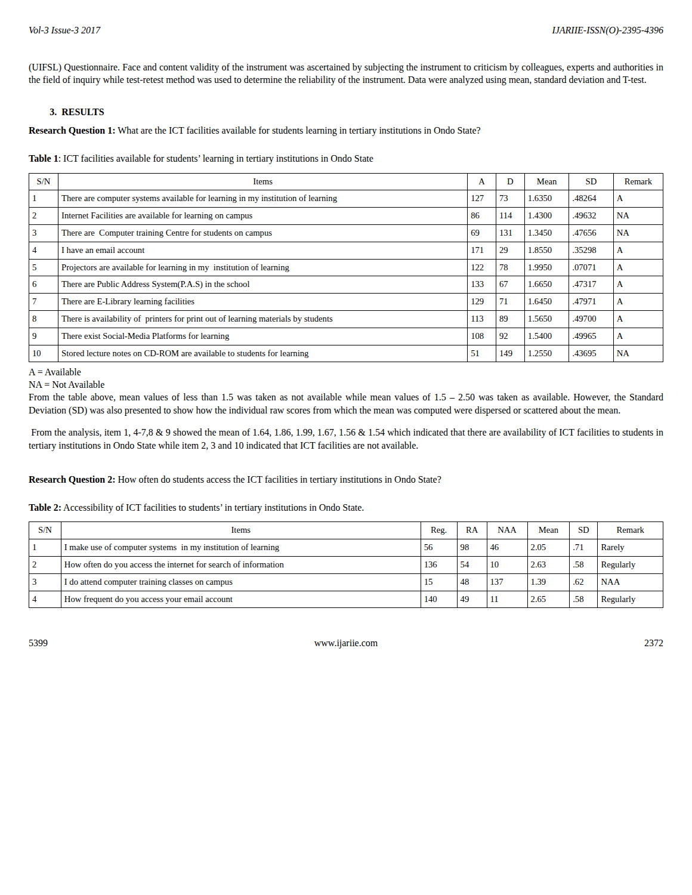Vol-3 Issue-3 2017
IJARIIE-ISSN(O)-2395-4396
(UIFSL) Questionnaire. Face and content validity of the instrument was ascertained by subjecting the instrument to criticism by colleagues, experts and authorities in the field of inquiry while test-retest method was used to determine the reliability of the instrument. Data were analyzed using mean, standard deviation and T-test.
3. RESULTS
Research Question 1: What are the ICT facilities available for students learning in tertiary institutions in Ondo State?
Table 1: ICT facilities available for students’ learning in tertiary institutions in Ondo State
| S/N | Items | A | D | Mean | SD | Remark |
| --- | --- | --- | --- | --- | --- | --- |
| 1 | There are computer systems available for learning in my institution of learning | 127 | 73 | 1.6350 | .48264 | A |
| 2 | Internet Facilities are available for learning on campus | 86 | 114 | 1.4300 | .49632 | NA |
| 3 | There are Computer training Centre for students on campus | 69 | 131 | 1.3450 | .47656 | NA |
| 4 | I have an email account | 171 | 29 | 1.8550 | .35298 | A |
| 5 | Projectors are available for learning in my institution of learning | 122 | 78 | 1.9950 | .07071 | A |
| 6 | There are Public Address System(P.A.S) in the school | 133 | 67 | 1.6650 | .47317 | A |
| 7 | There are E-Library learning facilities | 129 | 71 | 1.6450 | .47971 | A |
| 8 | There is availability of printers for print out of learning materials by students | 113 | 89 | 1.5650 | .49700 | A |
| 9 | There exist Social-Media Platforms for learning | 108 | 92 | 1.5400 | .49965 | A |
| 10 | Stored lecture notes on CD-ROM are available to students for learning | 51 | 149 | 1.2550 | .43695 | NA |
A = Available
NA = Not Available
From the table above, mean values of less than 1.5 was taken as not available while mean values of 1.5 – 2.50 was taken as available. However, the Standard Deviation (SD) was also presented to show how the individual raw scores from which the mean was computed were dispersed or scattered about the mean.
From the analysis, item 1, 4-7,8 & 9 showed the mean of 1.64, 1.86, 1.99, 1.67, 1.56 & 1.54 which indicated that there are availability of ICT facilities to students in tertiary institutions in Ondo State while item 2, 3 and 10 indicated that ICT facilities are not available.
Research Question 2: How often do students access the ICT facilities in tertiary institutions in Ondo State?
Table 2: Accessibility of ICT facilities to students’ in tertiary institutions in Ondo State.
| S/N | Items | Reg. | RA | NAA | Mean | SD | Remark |
| --- | --- | --- | --- | --- | --- | --- | --- |
| 1 | I make use of computer systems in my institution of learning | 56 | 98 | 46 | 2.05 | .71 | Rarely |
| 2 | How often do you access the internet for search of information | 136 | 54 | 10 | 2.63 | .58 | Regularly |
| 3 | I do attend computer training classes on campus | 15 | 48 | 137 | 1.39 | .62 | NAA |
| 4 | How frequent do you access your email account | 140 | 49 | 11 | 2.65 | .58 | Regularly |
5399
www.ijariie.com
2372